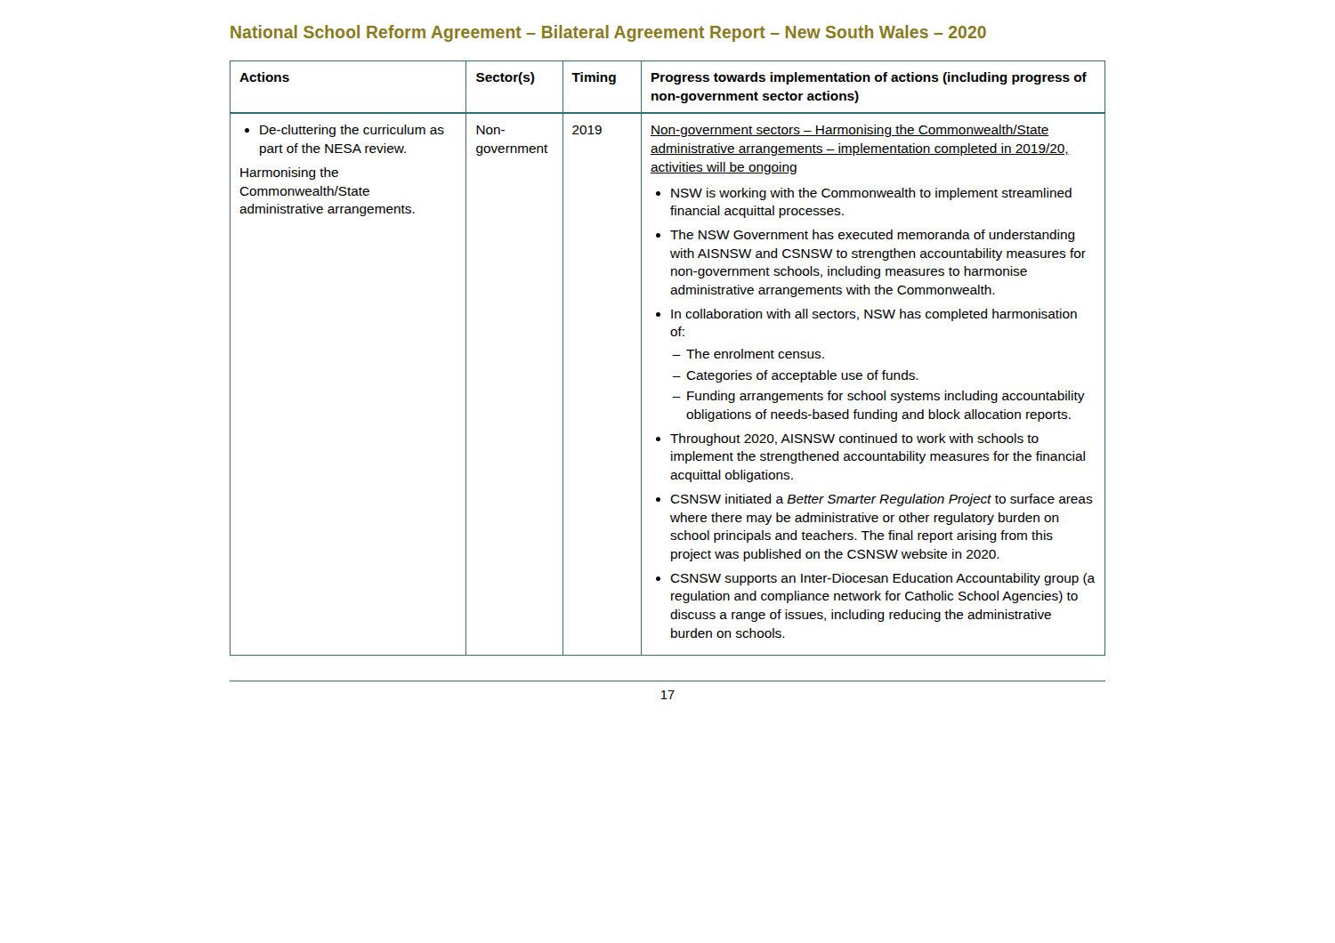National School Reform Agreement – Bilateral Agreement Report – New South Wales – 2020
| Actions | Sector(s) | Timing | Progress towards implementation of actions (including progress of non-government sector actions) |
| --- | --- | --- | --- |
| De-cluttering the curriculum as part of the NESA review. Harmonising the Commonwealth/State administrative arrangements. | Non-government | 2019 | Non-government sectors – Harmonising the Commonwealth/State administrative arrangements – implementation completed in 2019/20, activities will be ongoing NSW is working with the Commonwealth to implement streamlined financial acquittal processes. The NSW Government has executed memoranda of understanding with AISNSW and CSNSW to strengthen accountability measures for non-government schools, including measures to harmonise administrative arrangements with the Commonwealth. In collaboration with all sectors, NSW has completed harmonisation of: The enrolment census. Categories of acceptable use of funds. Funding arrangements for school systems including accountability obligations of needs-based funding and block allocation reports. Throughout 2020, AISNSW continued to work with schools to implement the strengthened accountability measures for the financial acquittal obligations. CSNSW initiated a Better Smarter Regulation Project to surface areas where there may be administrative or other regulatory burden on school principals and teachers. The final report arising from this project was published on the CSNSW website in 2020. CSNSW supports an Inter-Diocesan Education Accountability group (a regulation and compliance network for Catholic School Agencies) to discuss a range of issues, including reducing the administrative burden on schools. |
17